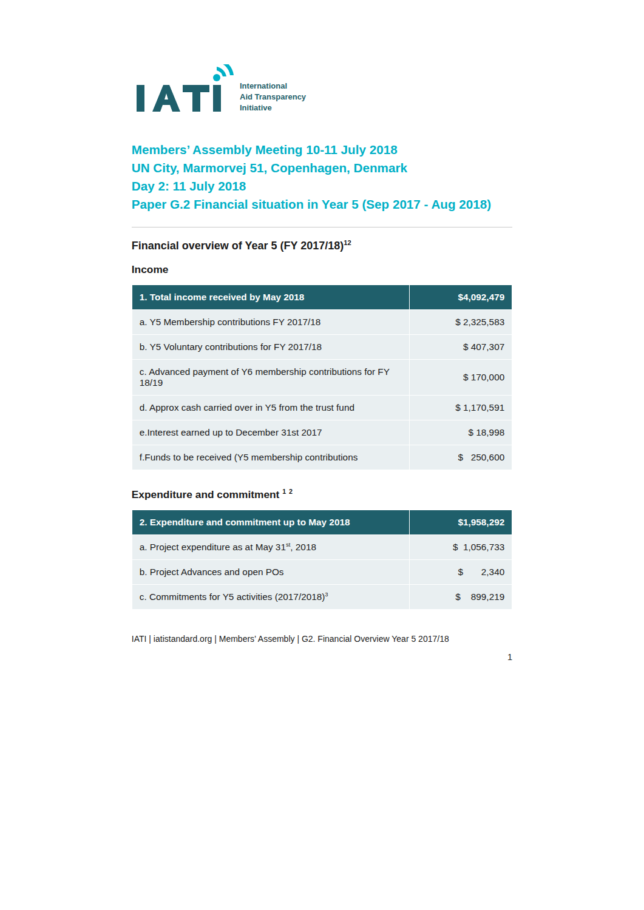International Aid Transparency Initiative
Members’ Assembly Meeting 10-11 July 2018
UN City, Marmorvej 51, Copenhagen, Denmark
Day 2: 11 July 2018
Paper G.2 Financial situation in Year 5 (Sep 2017 - Aug 2018)
Financial overview of Year 5 (FY 2017/18)12
Income
| 1. Total income received by May 2018 | $4,092,479 |
| --- | --- |
| a. Y5 Membership contributions FY 2017/18 | $ 2,325,583 |
| b. Y5 Voluntary contributions for FY 2017/18 | $ 407,307 |
| c. Advanced payment of Y6 membership contributions for FY 18/19 | $ 170,000 |
| d. Approx cash carried over in Y5 from the trust fund | $ 1,170,591 |
| e.Interest earned up to December 31st 2017 | $ 18,998 |
| f.Funds to be received (Y5 membership contributions | $ 250,600 |
Expenditure and commitment 1 2
| 2. Expenditure and commitment up to May 2018 | $1,958,292 |
| --- | --- |
| a. Project expenditure as at May 31 st , 2018 | $ 1,056,733 |
| b. Project Advances and open POs | $ 2,340 |
| c. Commitments for Y5 activities (2017/2018) 3 | $ 899,219 |
IATI | iatistandard.org | Members’ Assembly | G2. Financial Overview Year 5 2017/18
1